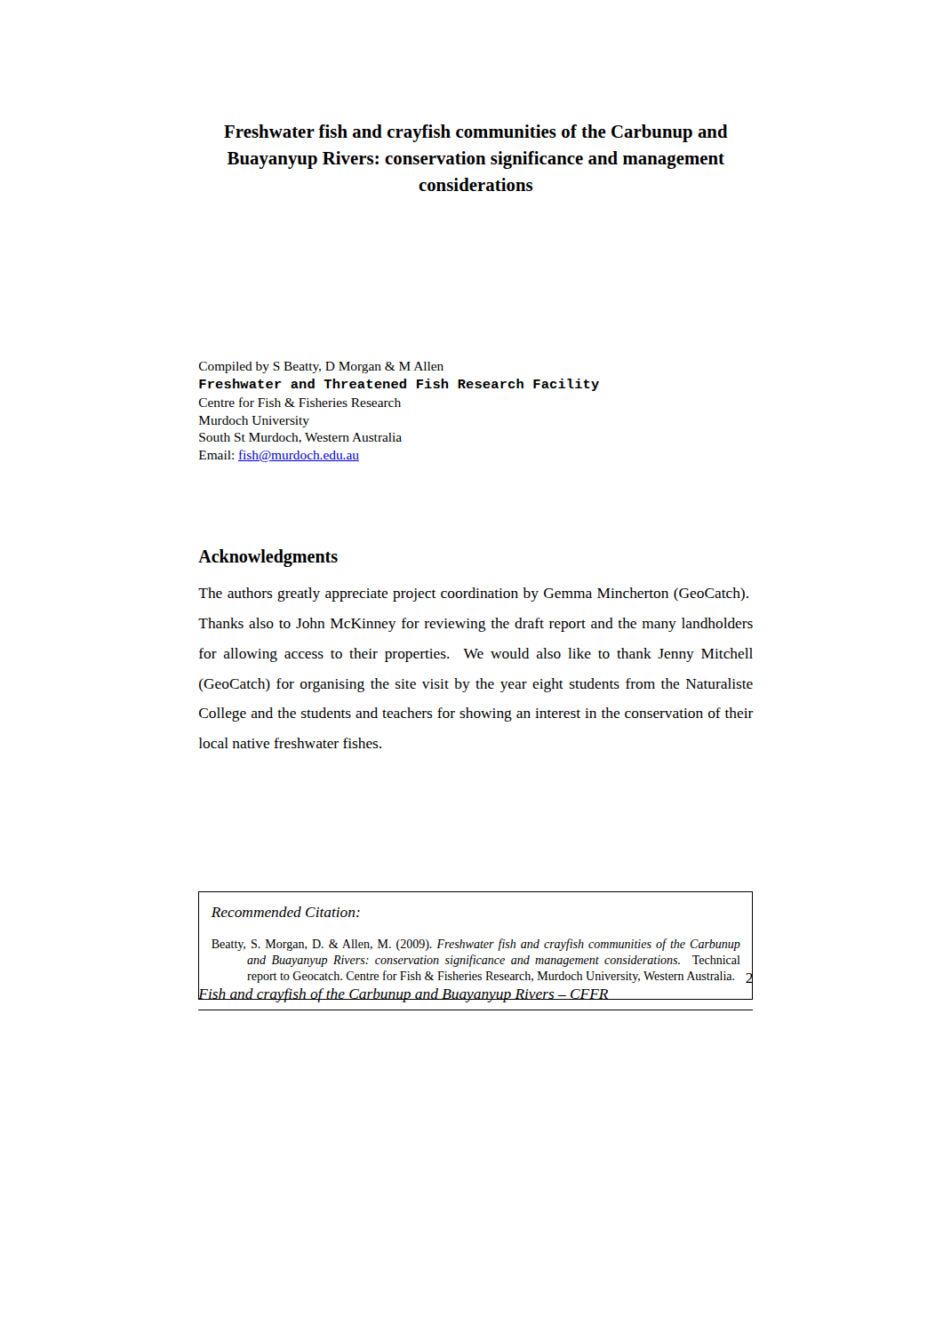Freshwater fish and crayfish communities of the Carbunup and Buayanyup Rivers: conservation significance and management considerations
Compiled by S Beatty, D Morgan & M Allen
Freshwater and Threatened Fish Research Facility
Centre for Fish & Fisheries Research
Murdoch University
South St Murdoch, Western Australia
Email: fish@murdoch.edu.au
Acknowledgments
The authors greatly appreciate project coordination by Gemma Mincherton (GeoCatch). Thanks also to John McKinney for reviewing the draft report and the many landholders for allowing access to their properties. We would also like to thank Jenny Mitchell (GeoCatch) for organising the site visit by the year eight students from the Naturaliste College and the students and teachers for showing an interest in the conservation of their local native freshwater fishes.
Recommended Citation:
Beatty, S. Morgan, D. & Allen, M. (2009). Freshwater fish and crayfish communities of the Carbunup and Buayanyup Rivers: conservation significance and management considerations. Technical report to Geocatch. Centre for Fish & Fisheries Research, Murdoch University, Western Australia.
Fish and crayfish of the Carbunup and Buayanyup Rivers – CFFR
2